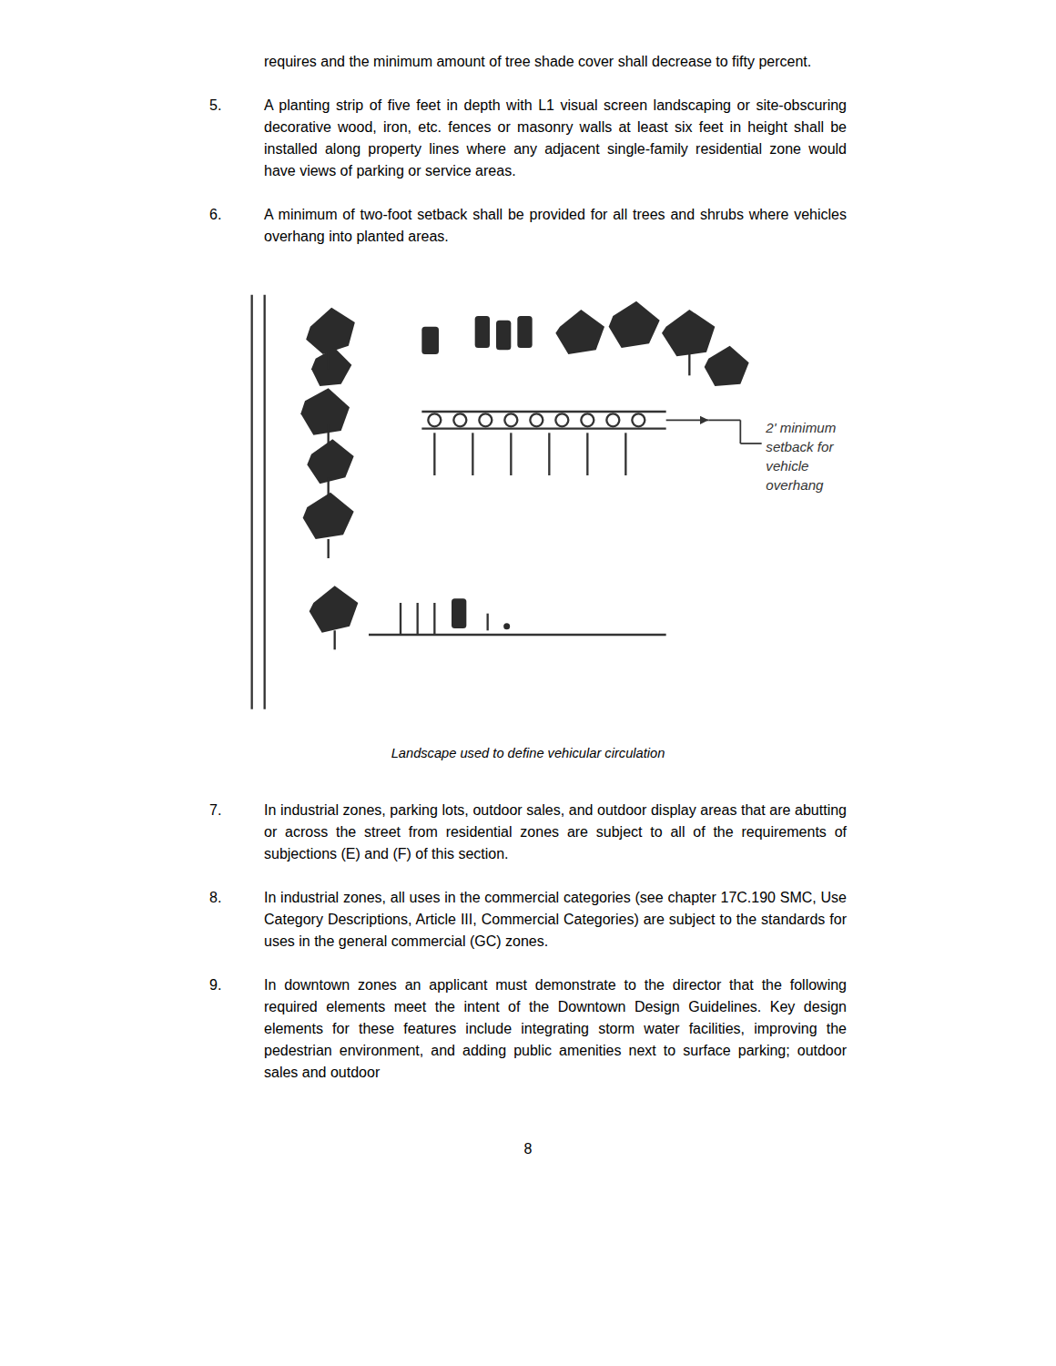requires and the minimum amount of tree shade cover shall decrease to fifty percent.
5.
A planting strip of five feet in depth with L1 visual screen landscaping or site-obscuring decorative wood, iron, etc. fences or masonry walls at least six feet in height shall be installed along property lines where any adjacent single-family residential zone would have views of parking or service areas.
6.
A minimum of two-foot setback shall be provided for all trees and shrubs where vehicles overhang into planted areas.
2' minimum setback for vehicle overhang
Landscape used to define vehicular circulation
7.
In industrial zones, parking lots, outdoor sales, and outdoor display areas that are abutting or across the street from residential zones are subject to all of the requirements of subjections (E) and (F) of this section.
8.
In industrial zones, all uses in the commercial categories (see chapter 17C.190 SMC, Use Category Descriptions, Article III, Commercial Categories) are subject to the standards for uses in the general commercial (GC) zones.
9.
In downtown zones an applicant must demonstrate to the director that the following required elements meet the intent of the Downtown Design Guidelines. Key design elements for these features include integrating storm water facilities, improving the pedestrian environment, and adding public amenities next to surface parking; outdoor sales and outdoor
8